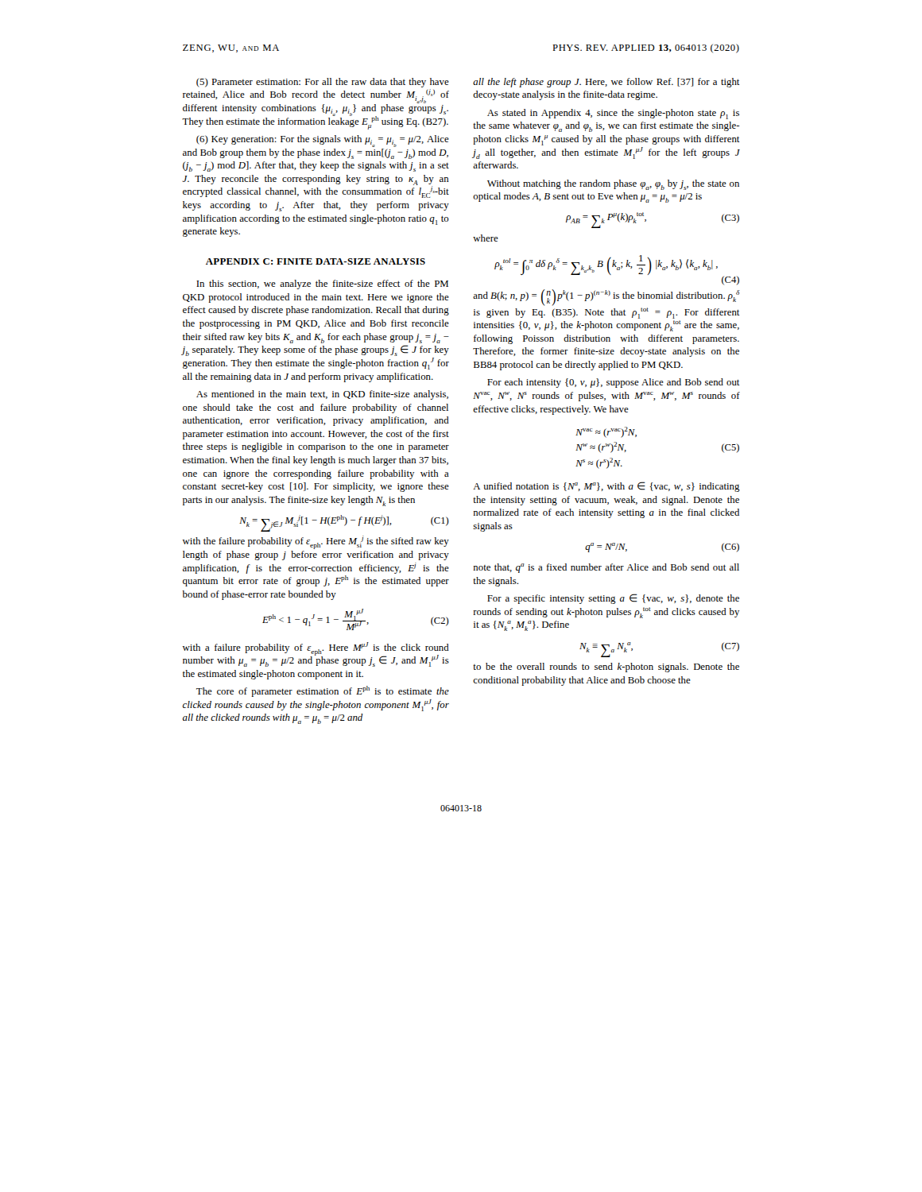ZENG, WU, and MA
PHYS. REV. APPLIED 13, 064013 (2020)
(5) Parameter estimation: For all the raw data that they have retained, Alice and Bob record the detect number Mia,jb(js) of different intensity combinations {μia, μib} and phase groups js. They then estimate the information leakage Eμph using Eq. (B27).
(6) Key generation: For the signals with μia = μib = μ/2, Alice and Bob group them by the phase index js = min[(ja − jb) mod D, (jb − ja) mod D]. After that, they keep the signals with js in a set J. They reconcile the corresponding key string to κA by an encrypted classical channel, with the consummation of lECjs-bit keys according to js. After that, they perform privacy amplification according to the estimated single-photon ratio q1 to generate keys.
APPENDIX C: FINITE DATA-SIZE ANALYSIS
In this section, we analyze the finite-size effect of the PM QKD protocol introduced in the main text. Here we ignore the effect caused by discrete phase randomization. Recall that during the postprocessing in PM QKD, Alice and Bob first reconcile their sifted raw key bits Ka and Kb for each phase group js = ja − jb separately. They keep some of the phase groups js ∈ J for key generation. They then estimate the single-photon fraction q1J for all the remaining data in J and perform privacy amplification.
As mentioned in the main text, in QKD finite-size analysis, one should take the cost and failure probability of channel authentication, error verification, privacy amplification, and parameter estimation into account. However, the cost of the first three steps is negligible in comparison to the one in parameter estimation. When the final key length is much larger than 37 bits, one can ignore the corresponding failure probability with a constant secret-key cost [10]. For simplicity, we ignore these parts in our analysis. The finite-size key length Nk is then
Nk = ∑j∈J Msij[1 − H(Eph) − f H(Ej)],
(C1)
with the failure probability of εeph. Here Msij is the sifted raw key length of phase group j before error verification and privacy amplification, f is the error-correction efficiency, Ej is the quantum bit error rate of group j, Eph is the estimated upper bound of phase-error rate bounded by
Eph < 1 − q1J = 1 − M1μJ MμJ,
(C2)
with a failure probability of εeph. Here MμJ is the click round number with μa = μb = μ/2 and phase group js ∈ J, and M1μJ is the estimated single-photon component in it.
The core of parameter estimation of Eph is to estimate the clicked rounds caused by the single-photon component M1μJ, for all the clicked rounds with μa = μb = μ/2 and
all the left phase group J. Here, we follow Ref. [37] for a tight decoy-state analysis in the finite-data regime.
As stated in Appendix 4, since the single-photon state ρ1 is the same whatever φa and φb is, we can first estimate the single-photon clicks M1μ caused by all the phase groups with different jd all together, and then estimate M1μJ for the left groups J afterwards.
Without matching the random phase φa, φb by js, the state on optical modes A, B sent out to Eve when μa = μb = μ/2 is
ρAB = ∑k Pμ(k)ρktot,
(C3)
where
ρktol = ∫0π dδ ρkδ = ∑ka,kb B (ka; k, 12) |ka, kb⟩ ⟨ka, kb| ,
(C4)
and B(k; n, p) = (nk) pk(1 − p)(n−k) is the binomial distribution. ρkδ is given by Eq. (B35). Note that ρ1tot = ρ1. For different intensities {0, ν, μ}, the k-photon component ρktot are the same, following Poisson distribution with different parameters. Therefore, the former finite-size decoy-state analysis on the BB84 protocol can be directly applied to PM QKD.
For each intensity {0, ν, μ}, suppose Alice and Bob send out Nvac, Nw, Ns rounds of pulses, with Mvac, Mw, Ms rounds of effective clicks, respectively. We have
Nvac ≈ (rvac)2N, Nw ≈ (rw)2N, Ns ≈ (rs)2N.
(C5)
A unified notation is {Na, Ma}, with a ∈ {vac, w, s} indicating the intensity setting of vacuum, weak, and signal. Denote the normalized rate of each intensity setting a in the final clicked signals as
qa = Na/N,
(C6)
note that, qa is a fixed number after Alice and Bob send out all the signals.
For a specific intensity setting a ∈ {vac, w, s}, denote the rounds of sending out k-photon pulses ρktot and clicks caused by it as {Nka, Mka}. Define
Nk ≡ ∑a Nka,
(C7)
to be the overall rounds to send k-photon signals. Denote the conditional probability that Alice and Bob choose the
064013-18